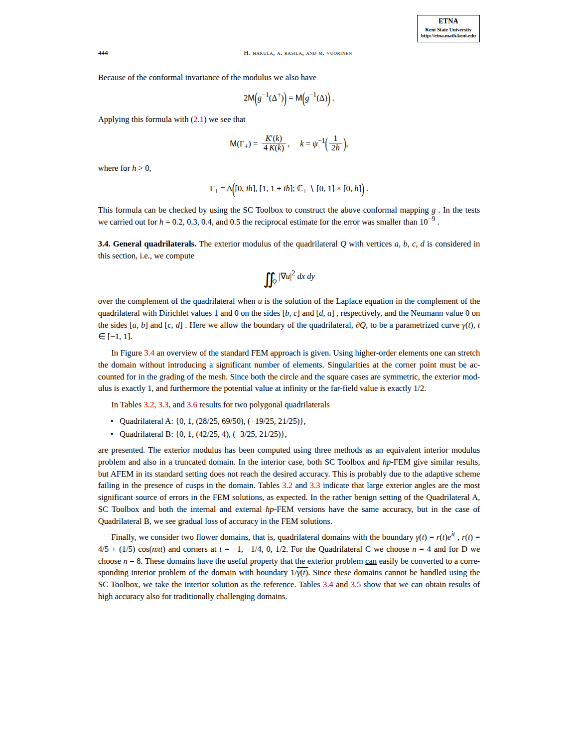ETNA Kent State University
http://etna.math.kent.edu
444 H. Hakula, A. Rasila, and M. Vuorinen
Because of the conformal invariance of the modulus we also have
2M(g−1(Δ+)) = M(g−1(Δ)) .
Applying this formula with (2.1) we see that
M(Γ+) = K′(k) 4 K(k), k = ψ−1(12h),
where for h > 0,
Γ+ = Δ([0, ih], [1, 1 + ih]; ℂ+ ∖ [0, 1] × [0, h]) .
This formula can be checked by using the SC Toolbox to construct the above conformal mapping g . In the tests we carried out for h = 0.2, 0.3, 0.4, and 0.5 the reciprocal estimate for the error was smaller than 10−9 .
3.4. General quadrilaterals.
The exterior modulus of the quadrilateral Q with vertices a, b, c, d is considered in this section, i.e., we compute
∬Q |∇u|2 dx dy
over the complement of the quadrilateral when u is the solution of the Laplace equation in the complement of the quadrilateral with Dirichlet values 1 and 0 on the sides [b, c] and [d, a] , respectively, and the Neumann value 0 on the sides [a, b] and [c, d] . Here we allow the boundary of the quadrilateral, ∂Q, to be a parametrized curve γ(t), t ∈ [−1, 1].
In Figure 3.4 an overview of the standard FEM approach is given. Using higher-order elements one can stretch the domain without introducing a significant number of elements. Singularities at the corner point must be accounted for in the grading of the mesh. Since both the circle and the square cases are symmetric, the exterior modulus is exactly 1, and furthermore the potential value at infinity or the far-field value is exactly 1/2.
In Tables 3.2, 3.3, and 3.6 results for two polygonal quadrilaterals
Quadrilateral A: {0, 1, (28/25, 69/50), (−19/25, 21/25)},
Quadrilateral B: {0, 1, (42/25, 4), (−3/25, 21/25)},
are presented. The exterior modulus has been computed using three methods as an equivalent interior modulus problem and also in a truncated domain. In the interior case, both SC Toolbox and hp-FEM give similar results, but AFEM in its standard setting does not reach the desired accuracy. This is probably due to the adaptive scheme failing in the presence of cusps in the domain. Tables 3.2 and 3.3 indicate that large exterior angles are the most significant source of errors in the FEM solutions, as expected. In the rather benign setting of the Quadrilateral A, SC Toolbox and both the internal and external hp-FEM versions have the same accuracy, but in the case of Quadrilateral B, we see gradual loss of accuracy in the FEM solutions.
Finally, we consider two flower domains, that is, quadrilateral domains with the boundary γ(t) = r(t)eit , r(t) = 4/5 + (1/5) cos(nπt) and corners at t = −1, −1/4, 0, 1/2. For the Quadrilateral C we choose n = 4 and for D we choose n = 8. These domains have the useful property that the exterior problem can easily be converted to a corresponding interior problem of the domain with boundary 1/γ(t). Since these domains cannot be handled using the SC Toolbox, we take the interior solution as the reference. Tables 3.4 and 3.5 show that we can obtain results of high accuracy also for traditionally challenging domains.